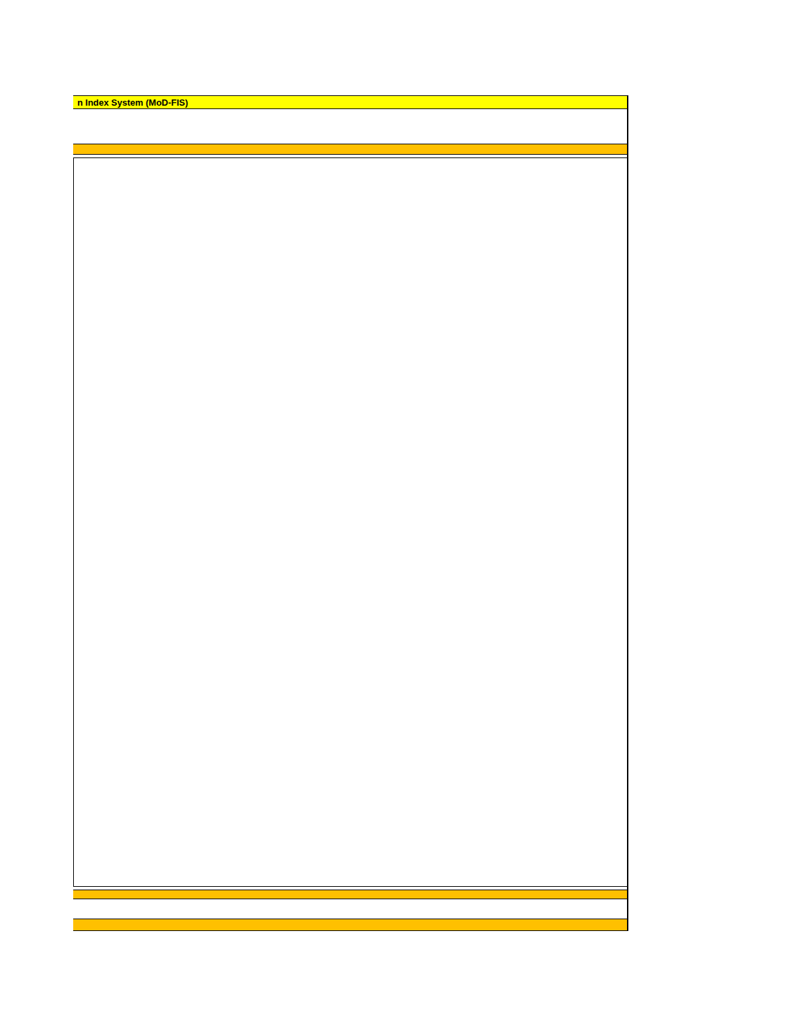n Index System (MoD-FIS)